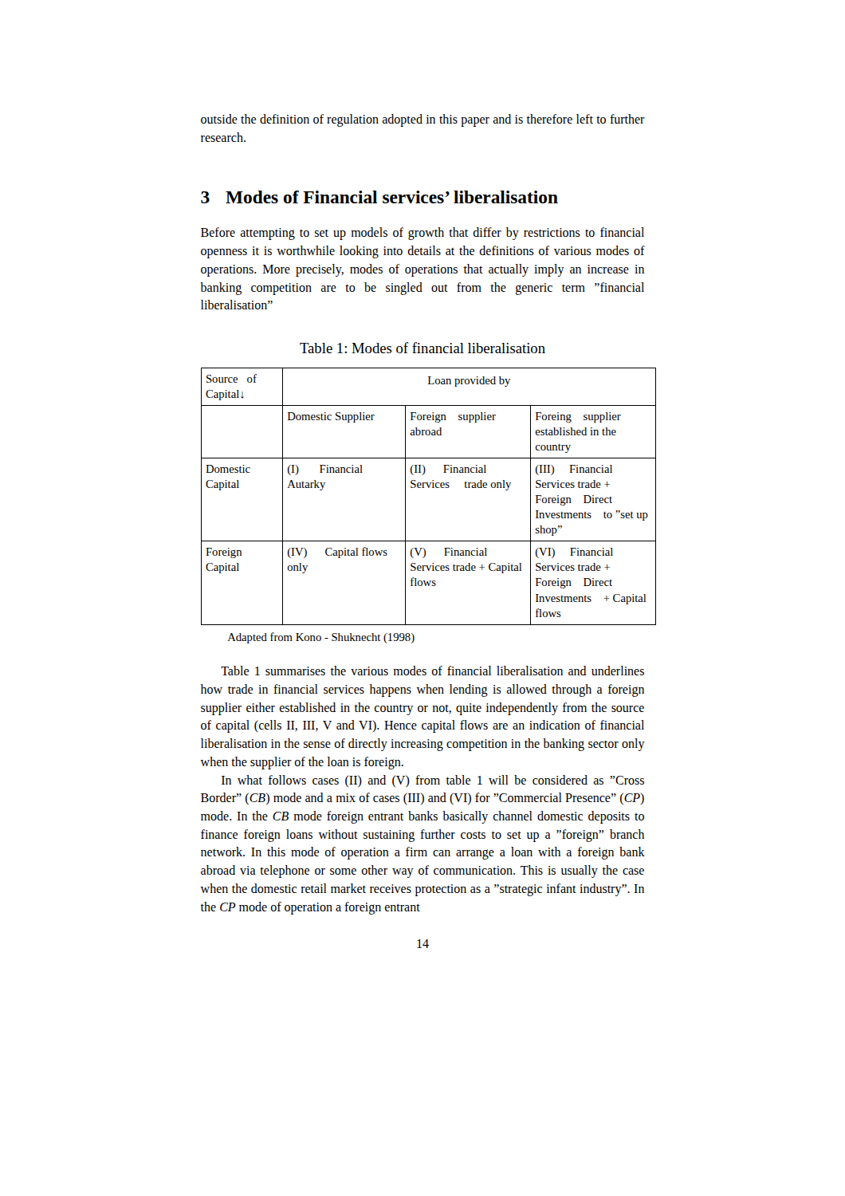outside the definition of regulation adopted in this paper and is therefore left to further research.
3 Modes of Financial services’ liberalisation
Before attempting to set up models of growth that differ by restrictions to financial openness it is worthwhile looking into details at the definitions of various modes of operations. More precisely, modes of operations that actually imply an increase in banking competition are to be singled out from the generic term ”financial liberalisation”
Table 1: Modes of financial liberalisation
| Source of Capital↓ | Loan provided by |
| | Domestic Supplier | Foreign supplier abroad | Foreing supplier established in the country |
| Domestic Capital | (I) Financial Autarky | (II) Financial Services trade only | (III) Financial Services trade + Foreign Direct Investments to ”set up shop” |
| Foreign Capital | (IV) Capital flows only | (V) Financial Services trade + Capital flows | (VI) Financial Services trade + Foreign Direct Investments + Capital flows |
Adapted from Kono - Shuknecht (1998)
Table 1 summarises the various modes of financial liberalisation and underlines how trade in financial services happens when lending is allowed through a foreign supplier either established in the country or not, quite independently from the source of capital (cells II, III, V and VI). Hence capital flows are an indication of financial liberalisation in the sense of directly increasing competition in the banking sector only when the supplier of the loan is foreign.
In what follows cases (II) and (V) from table 1 will be considered as ”Cross Border” (CB) mode and a mix of cases (III) and (VI) for ”Commercial Presence” (CP) mode. In the CB mode foreign entrant banks basically channel domestic deposits to finance foreign loans without sustaining further costs to set up a ”foreign” branch network. In this mode of operation a firm can arrange a loan with a foreign bank abroad via telephone or some other way of communication. This is usually the case when the domestic retail market receives protection as a ”strategic infant industry”. In the CP mode of operation a foreign entrant
14